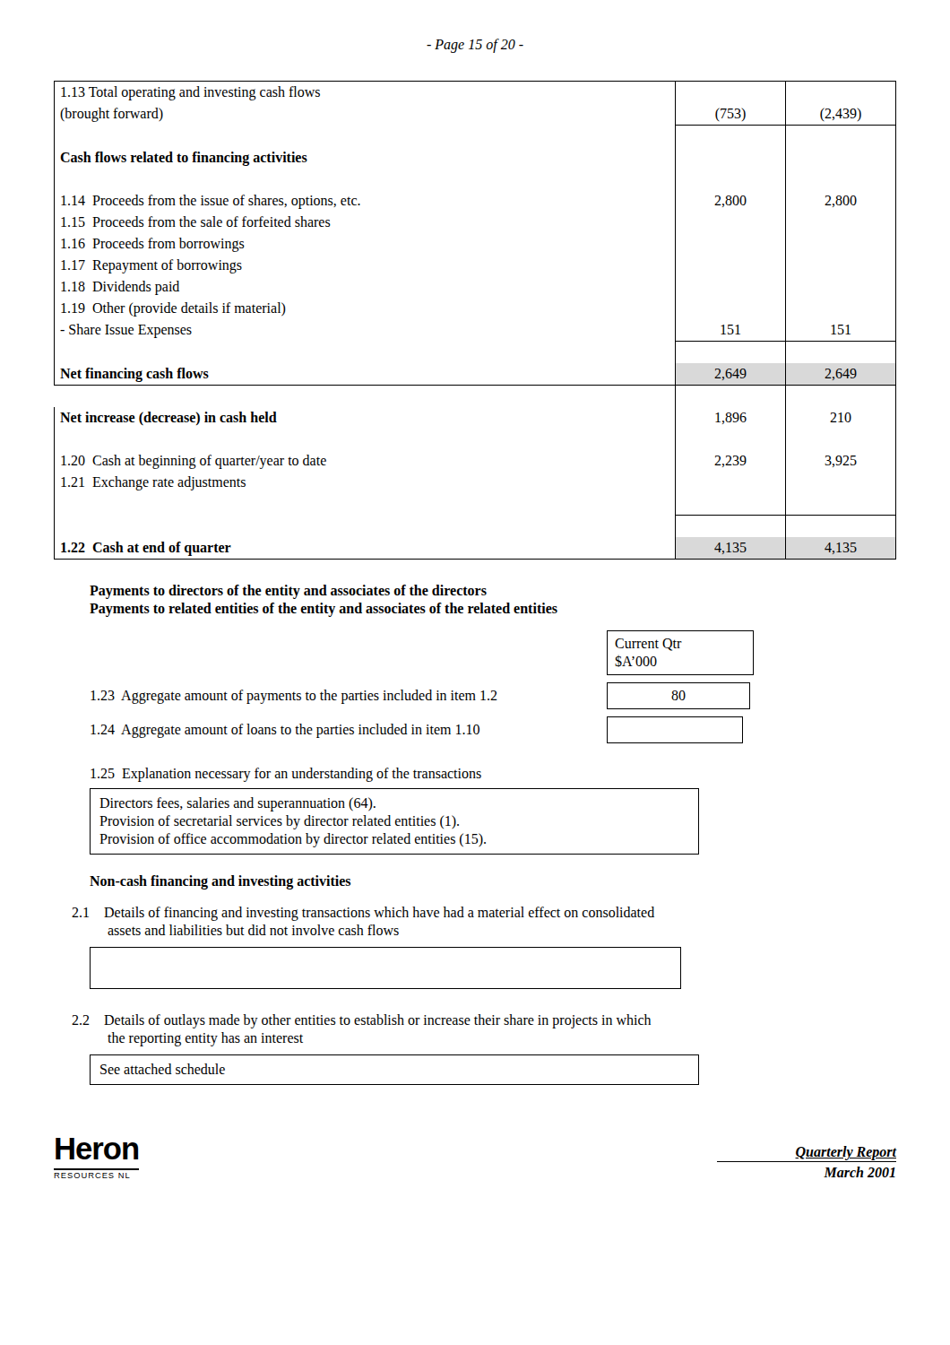- Page 15 of 20 -
| 1.13 Total operating and investing cash flows | | |
| (brought forward) | (753) | (2,439) |
| Cash flows related to financing activities | | |
| 1.14 Proceeds from the issue of shares, options, etc. | 2,800 | 2,800 |
| 1.15 Proceeds from the sale of forfeited shares | | |
| 1.16 Proceeds from borrowings | | |
| 1.17 Repayment of borrowings | | |
| 1.18 Dividends paid | | |
| 1.19 Other (provide details if material) | | |
| - Share Issue Expenses | 151 | 151 |
| Net financing cash flows | 2,649 | 2,649 |
| Net increase (decrease) in cash held | 1,896 | 210 |
| 1.20 Cash at beginning of quarter/year to date | 2,239 | 3,925 |
| 1.21 Exchange rate adjustments | | |
| 1.22 Cash at end of quarter | 4,135 | 4,135 |
Payments to directors of the entity and associates of the directors
Payments to related entities of the entity and associates of the related entities
| | Current Qtr $A’000 |
| 1.23 Aggregate amount of payments to the parties included in item 1.2 | 80 |
| 1.24 Aggregate amount of loans to the parties included in item 1.10 | |
1.25 Explanation necessary for an understanding of the transactions
Directors fees, salaries and superannuation (64).
Provision of secretarial services by director related entities (1).
Provision of office accommodation by director related entities (15).
Non-cash financing and investing activities
2.1 Details of financing and investing transactions which have had a material effect on consolidated
assets and liabilities but did not involve cash flows
2.2 Details of outlays made by other entities to establish or increase their share in projects in which
the reporting entity has an interest
See attached schedule
Heron
RESOURCES NL
Quarterly Report
March 2001